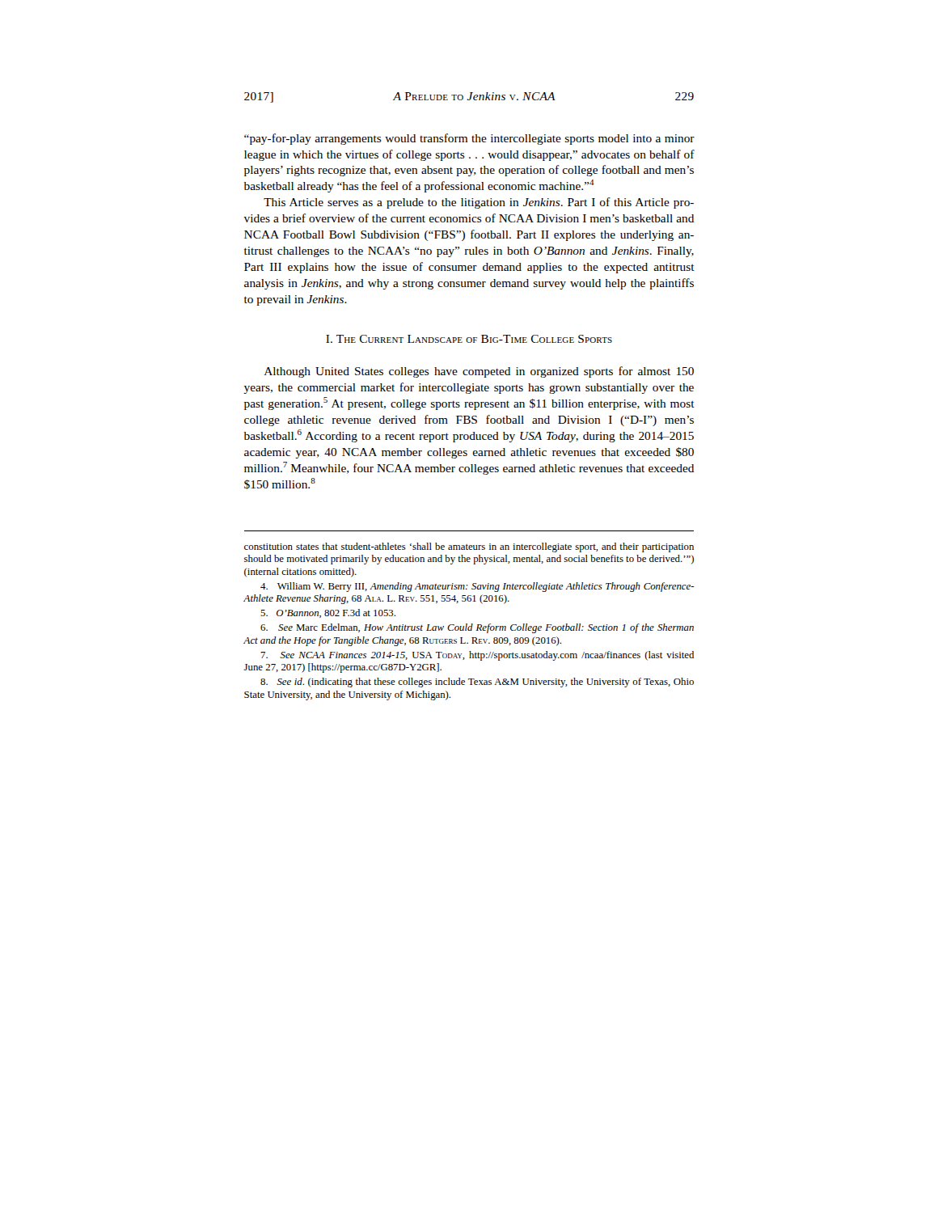2017] A Prelude to Jenkins v. NCAA 229
“pay-for-play arrangements would transform the intercollegiate sports model into a minor league in which the virtues of college sports . . . would disappear,” advocates on behalf of players’ rights recognize that, even absent pay, the operation of college football and men’s basketball already “has the feel of a professional economic machine.”4
This Article serves as a prelude to the litigation in Jenkins. Part I of this Article provides a brief overview of the current economics of NCAA Division I men’s basketball and NCAA Football Bowl Subdivision (“FBS”) football. Part II explores the underlying antitrust challenges to the NCAA’s “no pay” rules in both O’Bannon and Jenkins. Finally, Part III explains how the issue of consumer demand applies to the expected antitrust analysis in Jenkins, and why a strong consumer demand survey would help the plaintiffs to prevail in Jenkins.
I. The Current Landscape of Big-Time College Sports
Although United States colleges have competed in organized sports for almost 150 years, the commercial market for intercollegiate sports has grown substantially over the past generation.5 At present, college sports represent an $11 billion enterprise, with most college athletic revenue derived from FBS football and Division I (“D-I”) men’s basketball.6 According to a recent report produced by USA Today, during the 2014–2015 academic year, 40 NCAA member colleges earned athletic revenues that exceeded $80 million.7 Meanwhile, four NCAA member colleges earned athletic revenues that exceeded $150 million.8
constitution states that student-athletes ‘shall be amateurs in an intercollegiate sport, and their participation should be motivated primarily by education and by the physical, mental, and social benefits to be derived.’”) (internal citations omitted).
4. William W. Berry III, Amending Amateurism: Saving Intercollegiate Athletics Through Conference-Athlete Revenue Sharing, 68 Ala. L. Rev. 551, 554, 561 (2016).
5. O’Bannon, 802 F.3d at 1053.
6. See Marc Edelman, How Antitrust Law Could Reform College Football: Section 1 of the Sherman Act and the Hope for Tangible Change, 68 Rutgers L. Rev. 809, 809 (2016).
7. See NCAA Finances 2014-15, USA Today, http://sports.usatoday.com /ncaa/finances (last visited June 27, 2017) [https://perma.cc/G87D-Y2GR].
8. See id. (indicating that these colleges include Texas A&M University, the University of Texas, Ohio State University, and the University of Michigan).